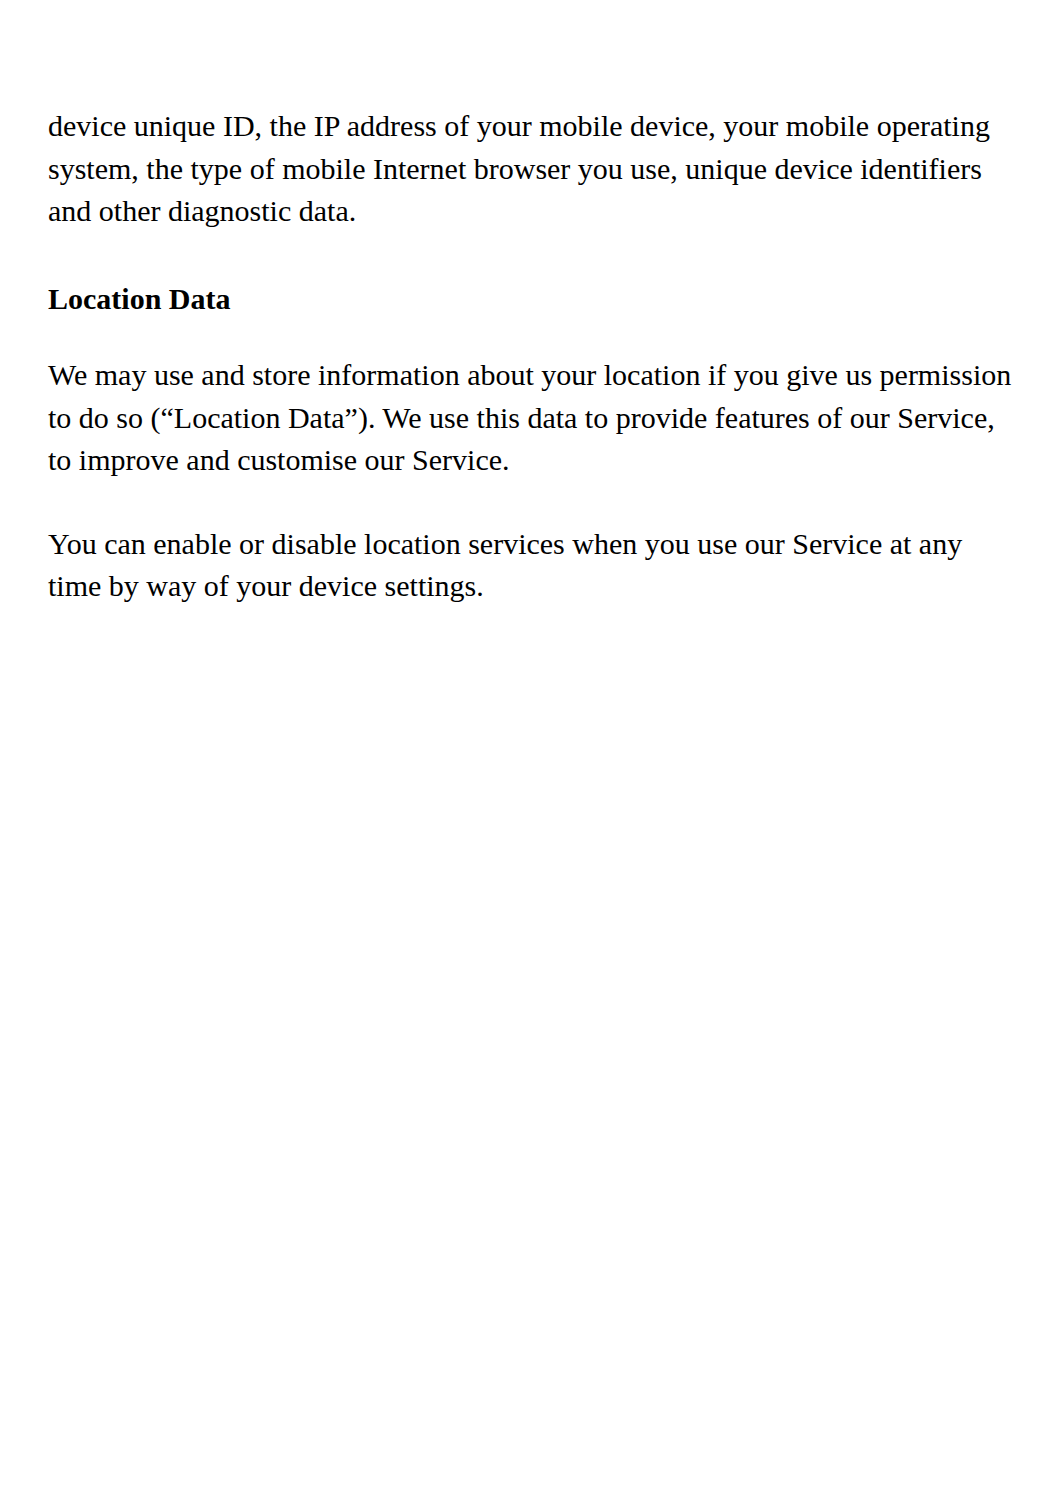device unique ID, the IP address of your mobile device, your mobile operating system, the type of mobile Internet browser you use, unique device identifiers and other diagnostic data.
Location Data
We may use and store information about your location if you give us permission to do so (“Location Data”). We use this data to provide features of our Service, to improve and customise our Service.
You can enable or disable location services when you use our Service at any time by way of your device settings.